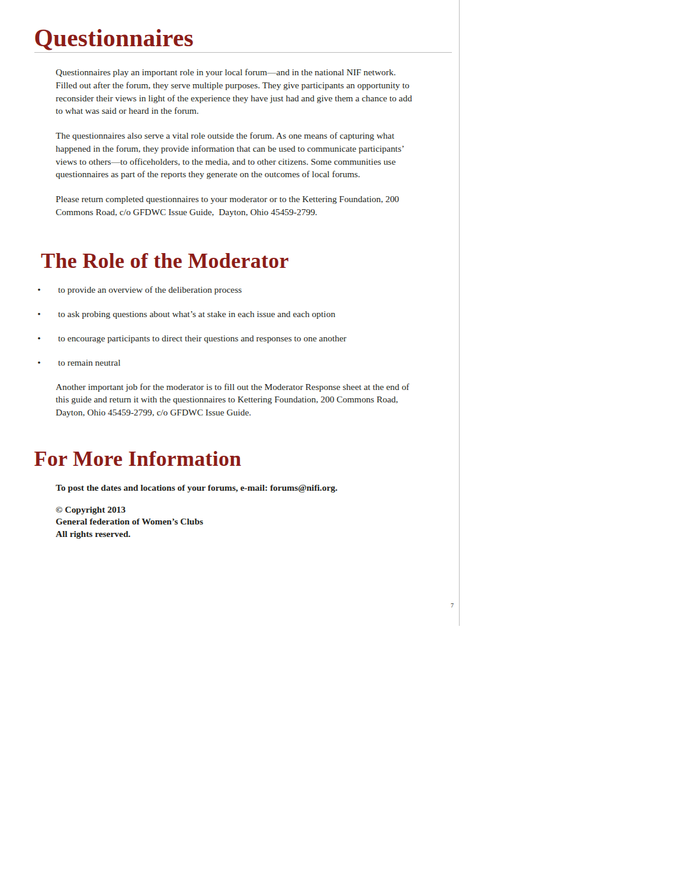Questionnaires
Questionnaires play an important role in your local forum—and in the national NIF network. Filled out after the forum, they serve multiple purposes. They give participants an opportunity to reconsider their views in light of the experience they have just had and give them a chance to add to what was said or heard in the forum.
The questionnaires also serve a vital role outside the forum. As one means of capturing what happened in the forum, they provide information that can be used to communicate participants’ views to others—to officeholders, to the media, and to other citizens. Some communities use questionnaires as part of the reports they generate on the outcomes of local forums.
Please return completed questionnaires to your moderator or to the Kettering Foundation, 200 Commons Road, c/o GFDWC Issue Guide, Dayton, Ohio 45459-2799.
The Role of the Moderator
to provide an overview of the deliberation process
to ask probing questions about what’s at stake in each issue and each option
to encourage participants to direct their questions and responses to one another
to remain neutral
Another important job for the moderator is to fill out the Moderator Response sheet at the end of this guide and return it with the questionnaires to Kettering Foundation, 200 Commons Road, Dayton, Ohio 45459-2799, c/o GFDWC Issue Guide.
For More Information
To post the dates and locations of your forums, e-mail: forums@nifi.org.
© Copyright 2013
General federation of Women’s Clubs
All rights reserved.
7